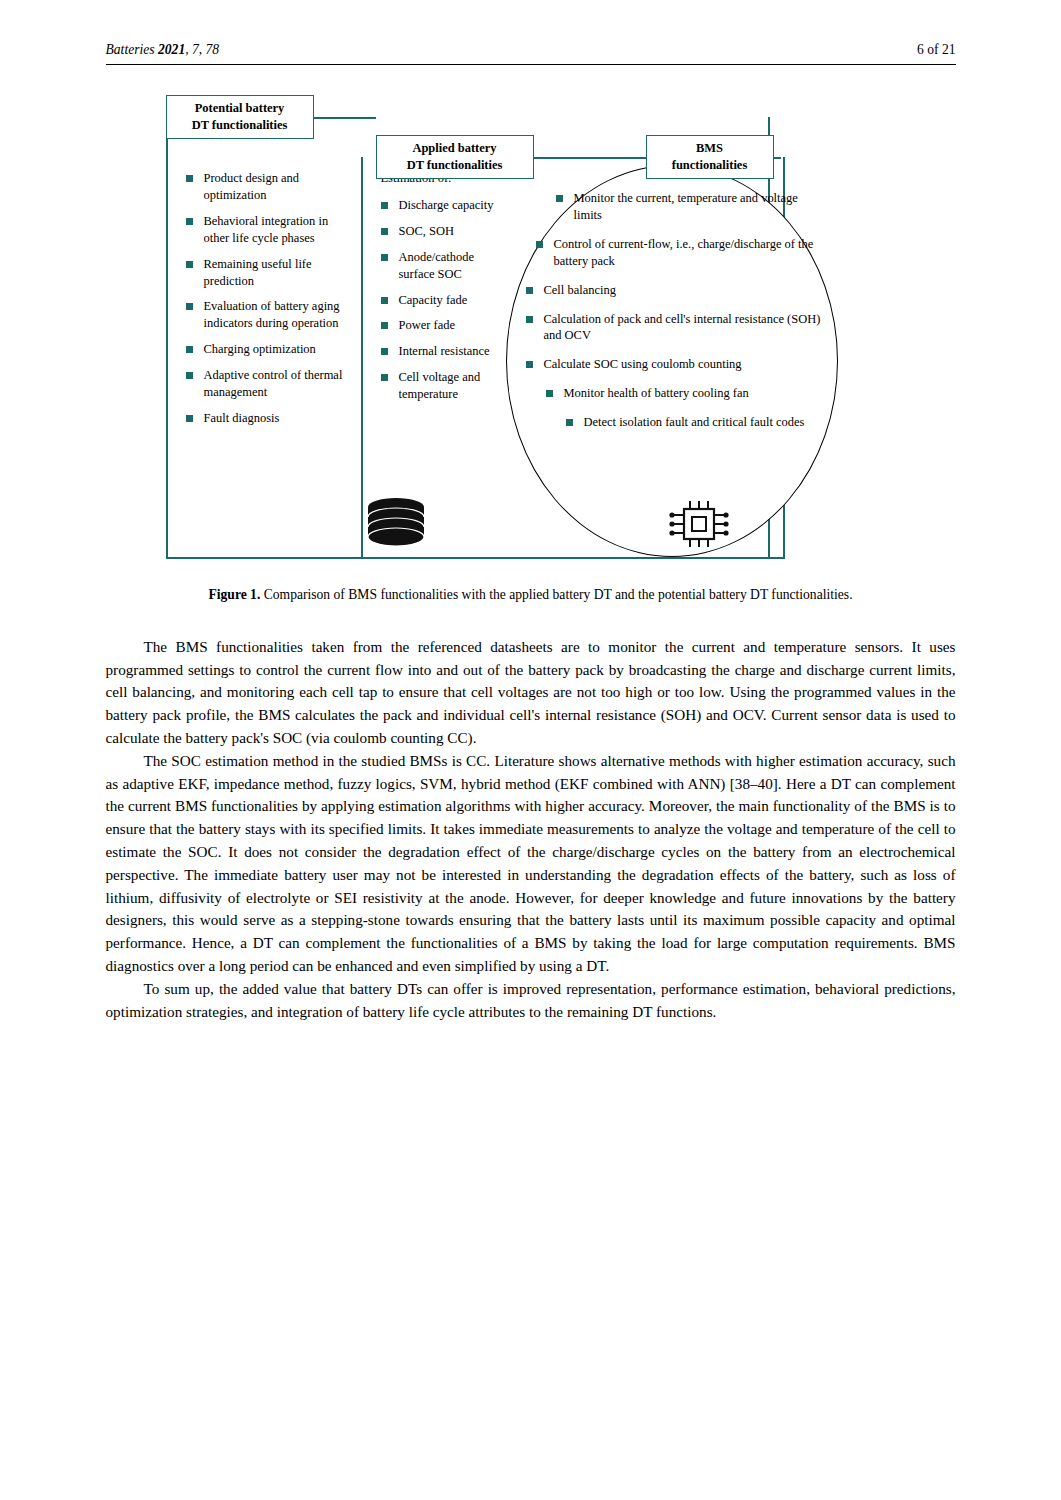Batteries 2021, 7, 78 6 of 21
Potential battery
DT functionalities
Applied battery
DT functionalities
BMS
functionalities
Product design and optimization
Behavioral integration in other life cycle phases
Remaining useful life prediction
Evaluation of battery aging indicators during operation
Charging optimization
Adaptive control of thermal management
Fault diagnosis
Estimation of:
Discharge capacity
SOC, SOH
Anode/cathode surface SOC
Capacity fade
Power fade
Internal resistance
Cell voltage and temperature
Monitor the current, temperature and voltage limits
Control of current-flow, i.e., charge/discharge of the battery pack
Cell balancing
Calculation of pack and cell's internal resistance (SOH) and OCV
Calculate SOC using coulomb counting
Monitor health of battery cooling fan
Detect isolation fault and critical fault codes
Figure 1. Comparison of BMS functionalities with the applied battery DT and the potential battery DT functionalities.
The BMS functionalities taken from the referenced datasheets are to monitor the current and temperature sensors. It uses programmed settings to control the current flow into and out of the battery pack by broadcasting the charge and discharge current limits, cell balancing, and monitoring each cell tap to ensure that cell voltages are not too high or too low. Using the programmed values in the battery pack profile, the BMS calculates the pack and individual cell's internal resistance (SOH) and OCV. Current sensor data is used to calculate the battery pack's SOC (via coulomb counting CC).
The SOC estimation method in the studied BMSs is CC. Literature shows alternative methods with higher estimation accuracy, such as adaptive EKF, impedance method, fuzzy logics, SVM, hybrid method (EKF combined with ANN) [38–40]. Here a DT can complement the current BMS functionalities by applying estimation algorithms with higher accuracy. Moreover, the main functionality of the BMS is to ensure that the battery stays with its specified limits. It takes immediate measurements to analyze the voltage and temperature of the cell to estimate the SOC. It does not consider the degradation effect of the charge/discharge cycles on the battery from an electrochemical perspective. The immediate battery user may not be interested in understanding the degradation effects of the battery, such as loss of lithium, diffusivity of electrolyte or SEI resistivity at the anode. However, for deeper knowledge and future innovations by the battery designers, this would serve as a stepping-stone towards ensuring that the battery lasts until its maximum possible capacity and optimal performance. Hence, a DT can complement the functionalities of a BMS by taking the load for large computation requirements. BMS diagnostics over a long period can be enhanced and even simplified by using a DT.
To sum up, the added value that battery DTs can offer is improved representation, performance estimation, behavioral predictions, optimization strategies, and integration of battery life cycle attributes to the remaining DT functions.